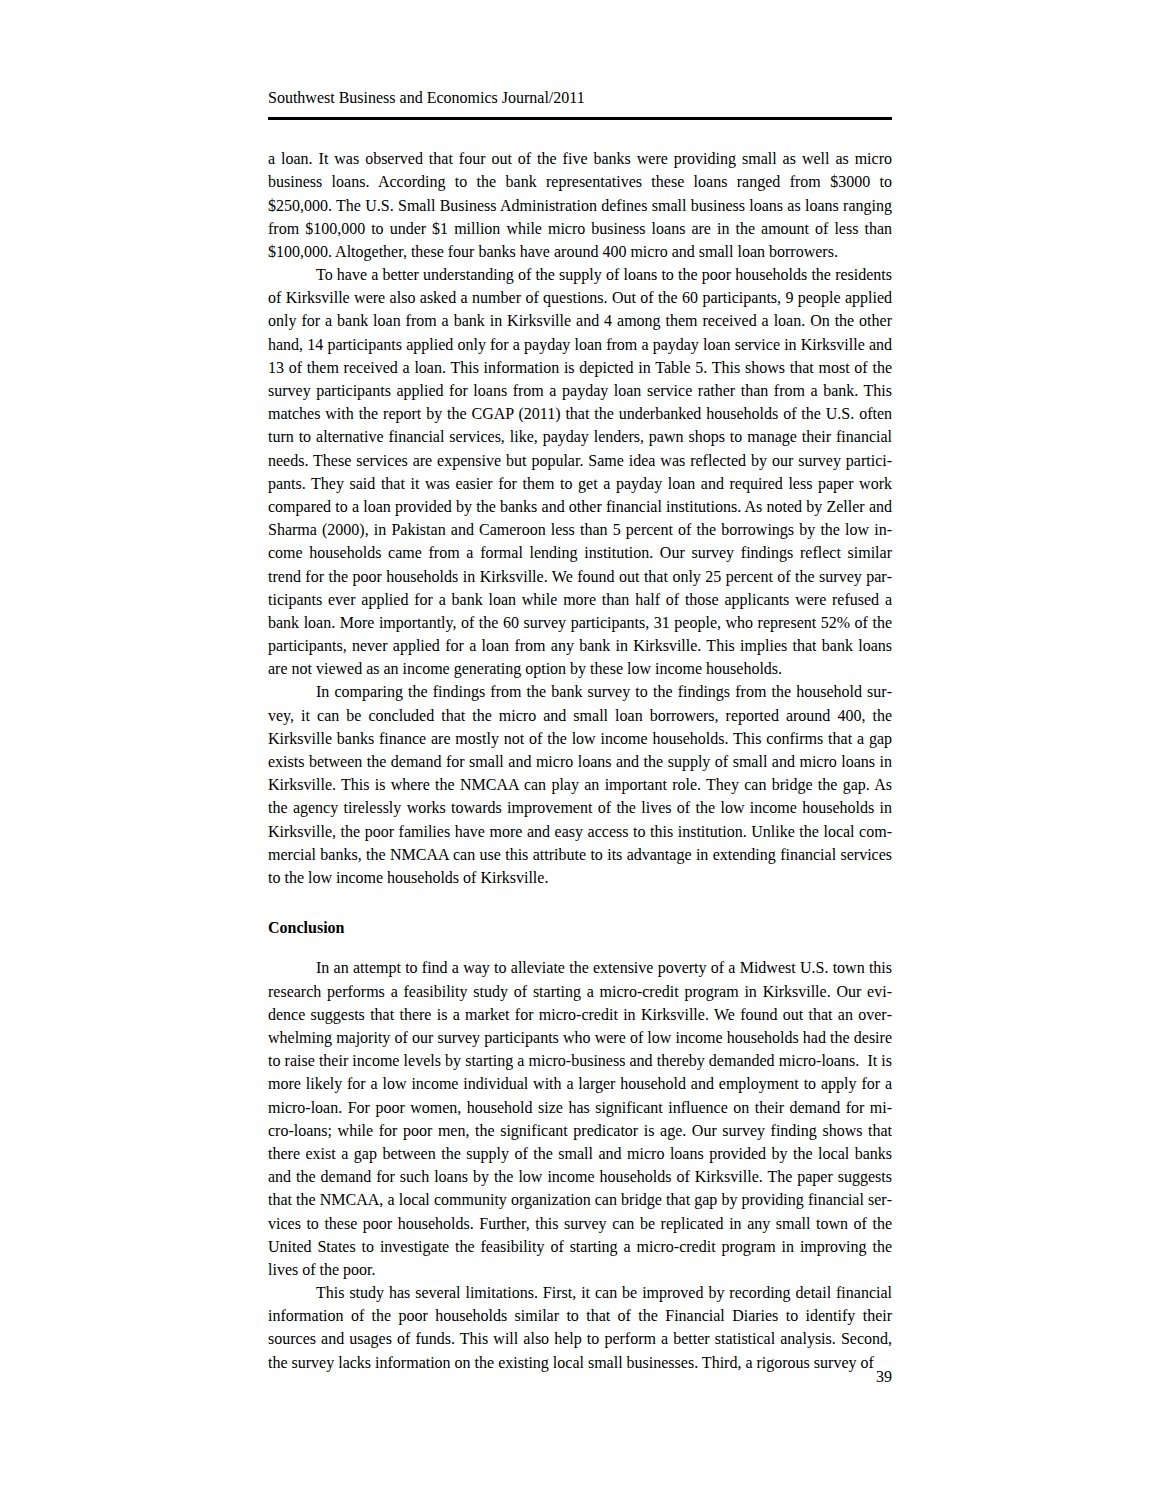Southwest Business and Economics Journal/2011
a loan. It was observed that four out of the five banks were providing small as well as micro business loans. According to the bank representatives these loans ranged from $3000 to $250,000. The U.S. Small Business Administration defines small business loans as loans ranging from $100,000 to under $1 million while micro business loans are in the amount of less than $100,000. Altogether, these four banks have around 400 micro and small loan borrowers.
To have a better understanding of the supply of loans to the poor households the residents of Kirksville were also asked a number of questions. Out of the 60 participants, 9 people applied only for a bank loan from a bank in Kirksville and 4 among them received a loan. On the other hand, 14 participants applied only for a payday loan from a payday loan service in Kirksville and 13 of them received a loan. This information is depicted in Table 5. This shows that most of the survey participants applied for loans from a payday loan service rather than from a bank. This matches with the report by the CGAP (2011) that the underbanked households of the U.S. often turn to alternative financial services, like, payday lenders, pawn shops to manage their financial needs. These services are expensive but popular. Same idea was reflected by our survey participants. They said that it was easier for them to get a payday loan and required less paper work compared to a loan provided by the banks and other financial institutions. As noted by Zeller and Sharma (2000), in Pakistan and Cameroon less than 5 percent of the borrowings by the low income households came from a formal lending institution. Our survey findings reflect similar trend for the poor households in Kirksville. We found out that only 25 percent of the survey participants ever applied for a bank loan while more than half of those applicants were refused a bank loan. More importantly, of the 60 survey participants, 31 people, who represent 52% of the participants, never applied for a loan from any bank in Kirksville. This implies that bank loans are not viewed as an income generating option by these low income households.
In comparing the findings from the bank survey to the findings from the household survey, it can be concluded that the micro and small loan borrowers, reported around 400, the Kirksville banks finance are mostly not of the low income households. This confirms that a gap exists between the demand for small and micro loans and the supply of small and micro loans in Kirksville. This is where the NMCAA can play an important role. They can bridge the gap. As the agency tirelessly works towards improvement of the lives of the low income households in Kirksville, the poor families have more and easy access to this institution. Unlike the local commercial banks, the NMCAA can use this attribute to its advantage in extending financial services to the low income households of Kirksville.
Conclusion
In an attempt to find a way to alleviate the extensive poverty of a Midwest U.S. town this research performs a feasibility study of starting a micro-credit program in Kirksville. Our evidence suggests that there is a market for micro-credit in Kirksville. We found out that an overwhelming majority of our survey participants who were of low income households had the desire to raise their income levels by starting a micro-business and thereby demanded micro-loans. It is more likely for a low income individual with a larger household and employment to apply for a micro-loan. For poor women, household size has significant influence on their demand for micro-loans; while for poor men, the significant predicator is age. Our survey finding shows that there exist a gap between the supply of the small and micro loans provided by the local banks and the demand for such loans by the low income households of Kirksville. The paper suggests that the NMCAA, a local community organization can bridge that gap by providing financial services to these poor households. Further, this survey can be replicated in any small town of the United States to investigate the feasibility of starting a micro-credit program in improving the lives of the poor.
This study has several limitations. First, it can be improved by recording detail financial information of the poor households similar to that of the Financial Diaries to identify their sources and usages of funds. This will also help to perform a better statistical analysis. Second, the survey lacks information on the existing local small businesses. Third, a rigorous survey of
39